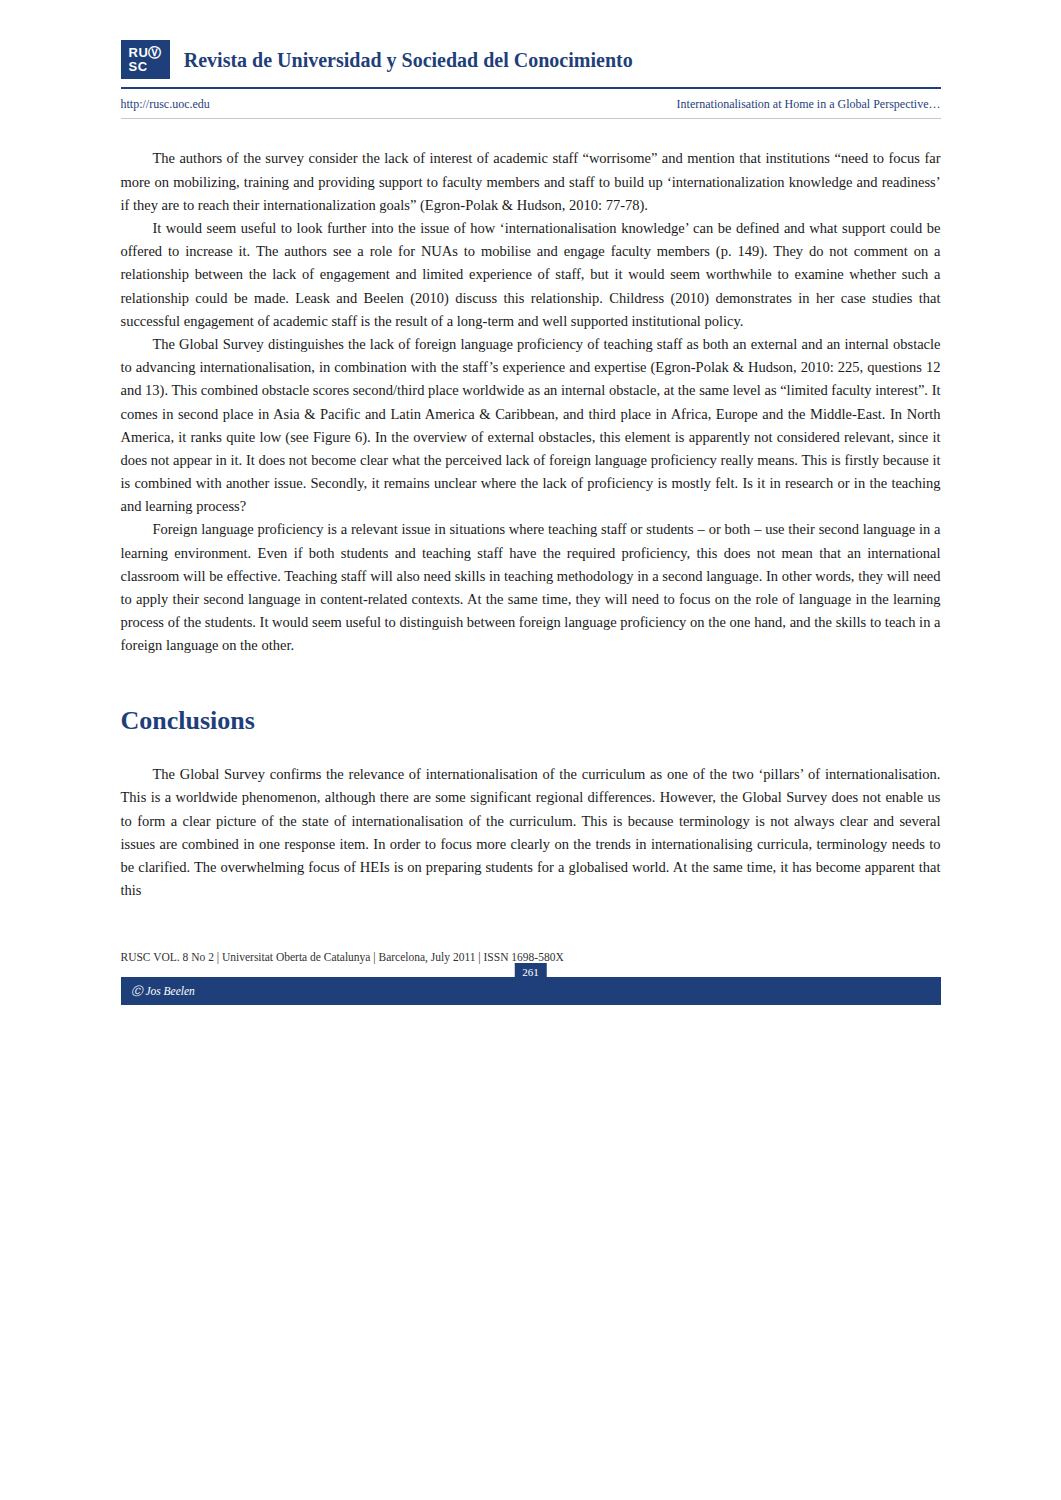RUⓋSC
Revista de Universidad y Sociedad del Conocimiento
http://rusc.uoc.edu
Internationalisation at Home in a Global Perspective…
The authors of the survey consider the lack of interest of academic staff “worrisome” and mention that institutions “need to focus far more on mobilizing, training and providing support to faculty members and staff to build up ‘internationalization knowledge and readiness’ if they are to reach their internationalization goals” (Egron-Polak & Hudson, 2010: 77-78).
It would seem useful to look further into the issue of how ‘internationalisation knowledge’ can be defined and what support could be offered to increase it. The authors see a role for NUAs to mobilise and engage faculty members (p. 149). They do not comment on a relationship between the lack of engagement and limited experience of staff, but it would seem worthwhile to examine whether such a relationship could be made. Leask and Beelen (2010) discuss this relationship. Childress (2010) demonstrates in her case studies that successful engagement of academic staff is the result of a long-term and well supported institutional policy.
The Global Survey distinguishes the lack of foreign language proficiency of teaching staff as both an external and an internal obstacle to advancing internationalisation, in combination with the staff’s experience and expertise (Egron-Polak & Hudson, 2010: 225, questions 12 and 13). This combined obstacle scores second/third place worldwide as an internal obstacle, at the same level as “limited faculty interest”. It comes in second place in Asia & Pacific and Latin America & Caribbean, and third place in Africa, Europe and the Middle-East. In North America, it ranks quite low (see Figure 6). In the overview of external obstacles, this element is apparently not considered relevant, since it does not appear in it. It does not become clear what the perceived lack of foreign language proficiency really means. This is firstly because it is combined with another issue. Secondly, it remains unclear where the lack of proficiency is mostly felt. Is it in research or in the teaching and learning process?
Foreign language proficiency is a relevant issue in situations where teaching staff or students – or both – use their second language in a learning environment. Even if both students and teaching staff have the required proficiency, this does not mean that an international classroom will be effective. Teaching staff will also need skills in teaching methodology in a second language. In other words, they will need to apply their second language in content-related contexts. At the same time, they will need to focus on the role of language in the learning process of the students. It would seem useful to distinguish between foreign language proficiency on the one hand, and the skills to teach in a foreign language on the other.
Conclusions
The Global Survey confirms the relevance of internationalisation of the curriculum as one of the two ‘pillars’ of internationalisation. This is a worldwide phenomenon, although there are some significant regional differences. However, the Global Survey does not enable us to form a clear picture of the state of internationalisation of the curriculum. This is because terminology is not always clear and several issues are combined in one response item. In order to focus more clearly on the trends in internationalising curricula, terminology needs to be clarified. The overwhelming focus of HEIs is on preparing students for a globalised world. At the same time, it has become apparent that this
RUSC VOL. 8 No 2 | Universitat Oberta de Catalunya | Barcelona, July 2011 | ISSN 1698-580X
261
Ⓒ Jos Beelen